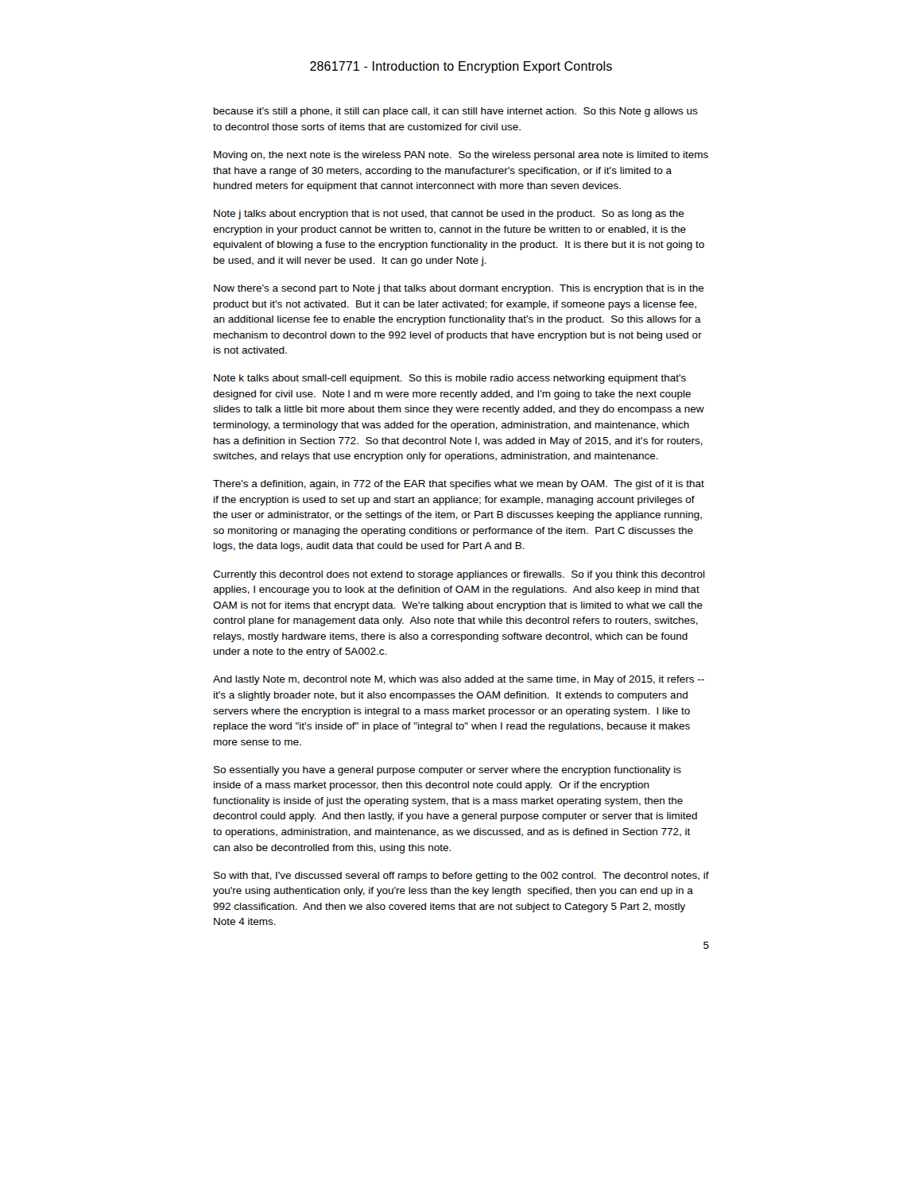2861771 - Introduction to Encryption Export Controls
because it's still a phone, it still can place call, it can still have internet action. So this Note g allows us to decontrol those sorts of items that are customized for civil use.
Moving on, the next note is the wireless PAN note. So the wireless personal area note is limited to items that have a range of 30 meters, according to the manufacturer's specification, or if it's limited to a hundred meters for equipment that cannot interconnect with more than seven devices.
Note j talks about encryption that is not used, that cannot be used in the product. So as long as the encryption in your product cannot be written to, cannot in the future be written to or enabled, it is the equivalent of blowing a fuse to the encryption functionality in the product. It is there but it is not going to be used, and it will never be used. It can go under Note j.
Now there's a second part to Note j that talks about dormant encryption. This is encryption that is in the product but it's not activated. But it can be later activated; for example, if someone pays a license fee, an additional license fee to enable the encryption functionality that's in the product. So this allows for a mechanism to decontrol down to the 992 level of products that have encryption but is not being used or is not activated.
Note k talks about small-cell equipment. So this is mobile radio access networking equipment that's designed for civil use. Note l and m were more recently added, and I'm going to take the next couple slides to talk a little bit more about them since they were recently added, and they do encompass a new terminology, a terminology that was added for the operation, administration, and maintenance, which has a definition in Section 772. So that decontrol Note l, was added in May of 2015, and it's for routers, switches, and relays that use encryption only for operations, administration, and maintenance.
There's a definition, again, in 772 of the EAR that specifies what we mean by OAM. The gist of it is that if the encryption is used to set up and start an appliance; for example, managing account privileges of the user or administrator, or the settings of the item, or Part B discusses keeping the appliance running, so monitoring or managing the operating conditions or performance of the item. Part C discusses the logs, the data logs, audit data that could be used for Part A and B.
Currently this decontrol does not extend to storage appliances or firewalls. So if you think this decontrol applies, I encourage you to look at the definition of OAM in the regulations. And also keep in mind that OAM is not for items that encrypt data. We're talking about encryption that is limited to what we call the control plane for management data only. Also note that while this decontrol refers to routers, switches, relays, mostly hardware items, there is also a corresponding software decontrol, which can be found under a note to the entry of 5A002.c.
And lastly Note m, decontrol note M, which was also added at the same time, in May of 2015, it refers -- it's a slightly broader note, but it also encompasses the OAM definition. It extends to computers and servers where the encryption is integral to a mass market processor or an operating system. I like to replace the word "it's inside of" in place of "integral to" when I read the regulations, because it makes more sense to me.
So essentially you have a general purpose computer or server where the encryption functionality is inside of a mass market processor, then this decontrol note could apply. Or if the encryption functionality is inside of just the operating system, that is a mass market operating system, then the decontrol could apply. And then lastly, if you have a general purpose computer or server that is limited to operations, administration, and maintenance, as we discussed, and as is defined in Section 772, it can also be decontrolled from this, using this note.
So with that, I've discussed several off ramps to before getting to the 002 control. The decontrol notes, if you're using authentication only, if you're less than the key length specified, then you can end up in a 992 classification. And then we also covered items that are not subject to Category 5 Part 2, mostly Note 4 items.
5